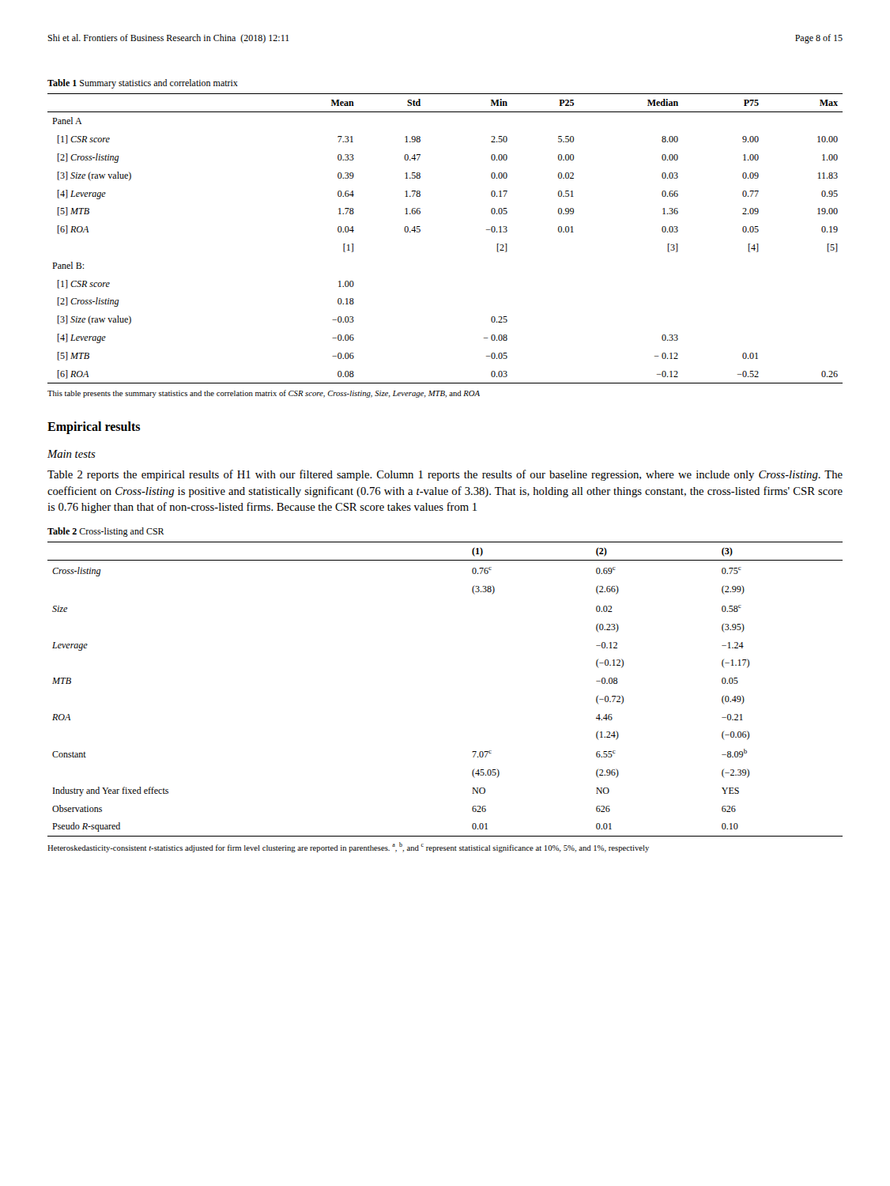Shi et al. Frontiers of Business Research in China (2018) 12:11
Page 8 of 15
Table 1 Summary statistics and correlation matrix
| | Mean | Std | Min | P25 | Median | P75 | Max |
| --- | --- | --- | --- | --- | --- | --- | --- |
| Panel A | | | | | | | |
| [1] CSR score | 7.31 | 1.98 | 2.50 | 5.50 | 8.00 | 9.00 | 10.00 |
| [2] Cross-listing | 0.33 | 0.47 | 0.00 | 0.00 | 0.00 | 1.00 | 1.00 |
| [3] Size (raw value) | 0.39 | 1.58 | 0.00 | 0.02 | 0.03 | 0.09 | 11.83 |
| [4] Leverage | 0.64 | 1.78 | 0.17 | 0.51 | 0.66 | 0.77 | 0.95 |
| [5] MTB | 1.78 | 1.66 | 0.05 | 0.99 | 1.36 | 2.09 | 19.00 |
| [6] ROA | 0.04 | 0.45 | −0.13 | 0.01 | 0.03 | 0.05 | 0.19 |
| | [1] | | [2] | | [3] | [4] | [5] |
| Panel B: | | | | | | | |
| [1] CSR score | 1.00 | | | | | | |
| [2] Cross-listing | 0.18 | | | | | | |
| [3] Size (raw value) | −0.03 | | 0.25 | | | | |
| [4] Leverage | −0.06 | | − 0.08 | | 0.33 | | |
| [5] MTB | −0.06 | | −0.05 | | − 0.12 | 0.01 | |
| [6] ROA | 0.08 | | 0.03 | | −0.12 | −0.52 | 0.26 |
This table presents the summary statistics and the correlation matrix of CSR score, Cross-listing, Size, Leverage, MTB, and ROA
Empirical results
Main tests
Table 2 reports the empirical results of H1 with our filtered sample. Column 1 reports the results of our baseline regression, where we include only Cross-listing. The coefficient on Cross-listing is positive and statistically significant (0.76 with a t-value of 3.38). That is, holding all other things constant, the cross-listed firms' CSR score is 0.76 higher than that of non-cross-listed firms. Because the CSR score takes values from 1
Table 2 Cross-listing and CSR
| | (1) | (2) | (3) |
| --- | --- | --- | --- |
| Cross-listing | 0.76 c | 0.69 c | 0.75 c |
| | (3.38) | (2.66) | (2.99) |
| Size | | 0.02 | 0.58 c |
| | | (0.23) | (3.95) |
| Leverage | | −0.12 | −1.24 |
| | | (−0.12) | (−1.17) |
| MTB | | −0.08 | 0.05 |
| | | (−0.72) | (0.49) |
| ROA | | 4.46 | −0.21 |
| | | (1.24) | (−0.06) |
| Constant | 7.07 c | 6.55 c | −8.09 b |
| | (45.05) | (2.96) | (−2.39) |
| Industry and Year fixed effects | NO | NO | YES |
| Observations | 626 | 626 | 626 |
| Pseudo R -squared | 0.01 | 0.01 | 0.10 |
Heteroskedasticity-consistent t-statistics adjusted for firm level clustering are reported in parentheses. a, b, and c represent statistical significance at 10%, 5%, and 1%, respectively